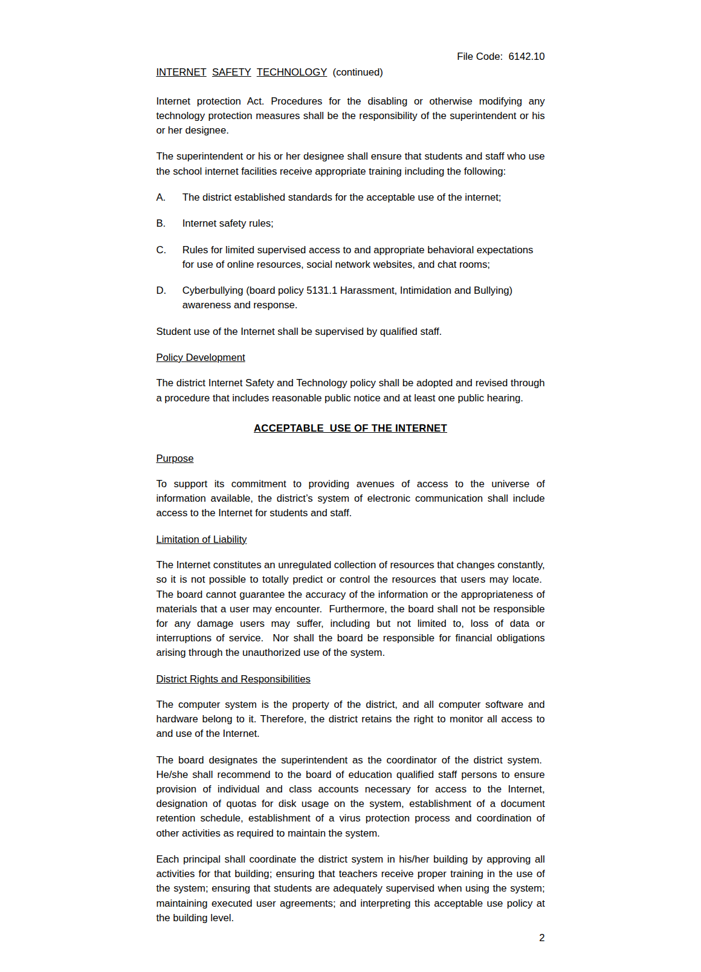File Code: 6142.10
INTERNET SAFETY TECHNOLOGY (continued)
Internet protection Act. Procedures for the disabling or otherwise modifying any technology protection measures shall be the responsibility of the superintendent or his or her designee.
The superintendent or his or her designee shall ensure that students and staff who use the school internet facilities receive appropriate training including the following:
A. The district established standards for the acceptable use of the internet;
B. Internet safety rules;
C. Rules for limited supervised access to and appropriate behavioral expectations for use of online resources, social network websites, and chat rooms;
D. Cyberbullying (board policy 5131.1 Harassment, Intimidation and Bullying) awareness and response.
Student use of the Internet shall be supervised by qualified staff.
Policy Development
The district Internet Safety and Technology policy shall be adopted and revised through a procedure that includes reasonable public notice and at least one public hearing.
ACCEPTABLE USE OF THE INTERNET
Purpose
To support its commitment to providing avenues of access to the universe of information available, the district’s system of electronic communication shall include access to the Internet for students and staff.
Limitation of Liability
The Internet constitutes an unregulated collection of resources that changes constantly, so it is not possible to totally predict or control the resources that users may locate. The board cannot guarantee the accuracy of the information or the appropriateness of materials that a user may encounter. Furthermore, the board shall not be responsible for any damage users may suffer, including but not limited to, loss of data or interruptions of service. Nor shall the board be responsible for financial obligations arising through the unauthorized use of the system.
District Rights and Responsibilities
The computer system is the property of the district, and all computer software and hardware belong to it. Therefore, the district retains the right to monitor all access to and use of the Internet.
The board designates the superintendent as the coordinator of the district system. He/she shall recommend to the board of education qualified staff persons to ensure provision of individual and class accounts necessary for access to the Internet, designation of quotas for disk usage on the system, establishment of a document retention schedule, establishment of a virus protection process and coordination of other activities as required to maintain the system.
Each principal shall coordinate the district system in his/her building by approving all activities for that building; ensuring that teachers receive proper training in the use of the system; ensuring that students are adequately supervised when using the system; maintaining executed user agreements; and interpreting this acceptable use policy at the building level.
2